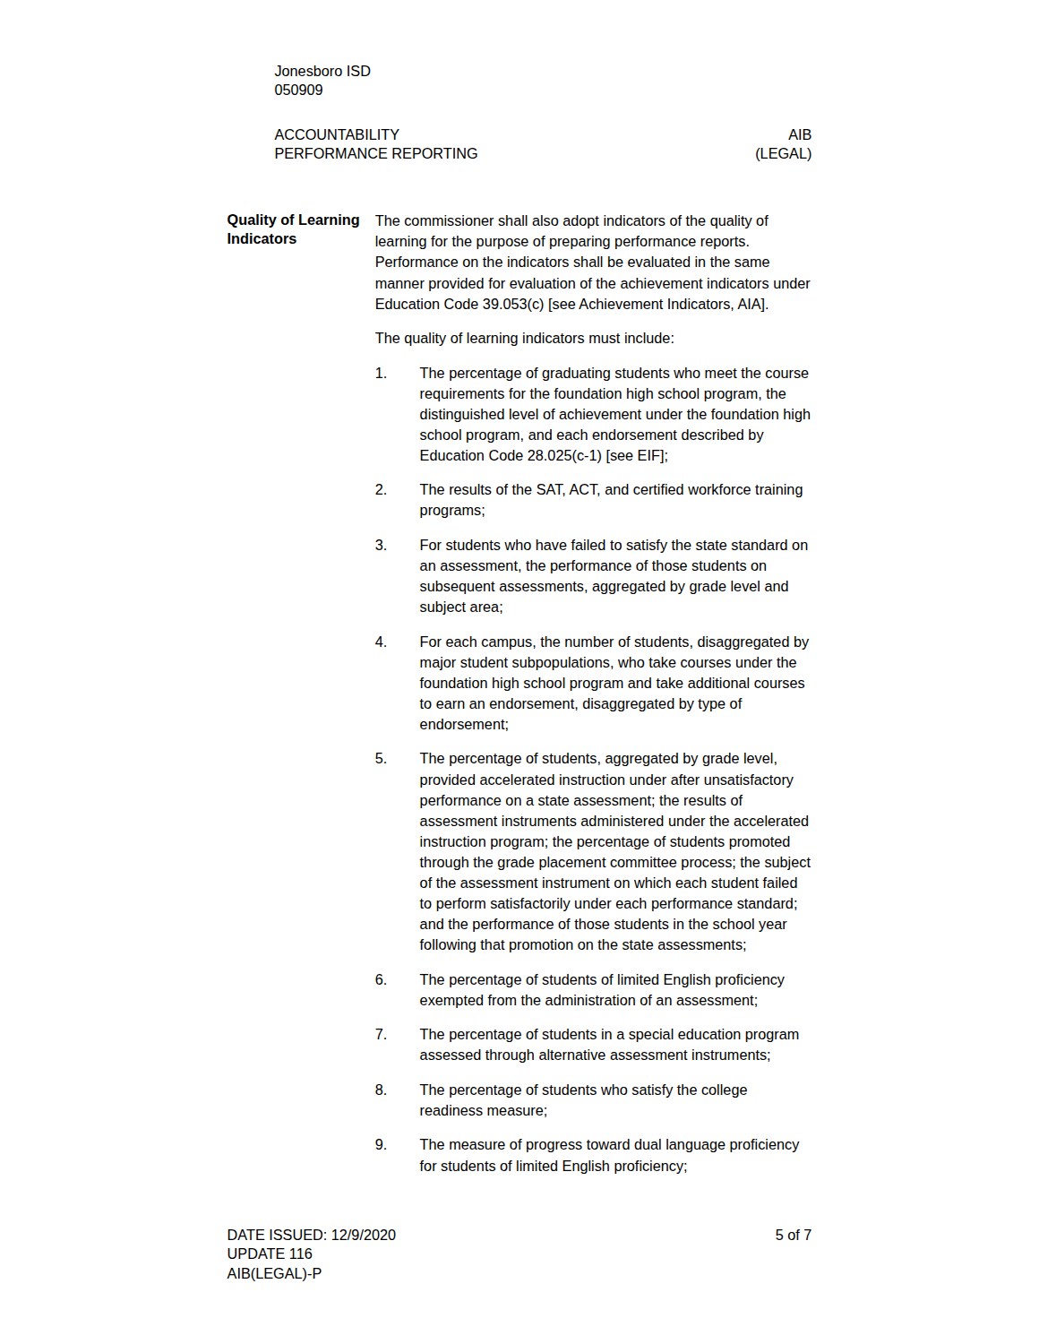Jonesboro ISD
050909
Accountability
Performance Reporting
AIB
(LEGAL)
Quality of Learning Indicators
The commissioner shall also adopt indicators of the quality of learning for the purpose of preparing performance reports. Performance on the indicators shall be evaluated in the same manner provided for evaluation of the achievement indicators under Education Code 39.053(c) [see Achievement Indicators, AIA].
The quality of learning indicators must include:
1. The percentage of graduating students who meet the course requirements for the foundation high school program, the distinguished level of achievement under the foundation high school program, and each endorsement described by Education Code 28.025(c-1) [see EIF];
2. The results of the SAT, ACT, and certified workforce training programs;
3. For students who have failed to satisfy the state standard on an assessment, the performance of those students on subsequent assessments, aggregated by grade level and subject area;
4. For each campus, the number of students, disaggregated by major student subpopulations, who take courses under the foundation high school program and take additional courses to earn an endorsement, disaggregated by type of endorsement;
5. The percentage of students, aggregated by grade level, provided accelerated instruction under after unsatisfactory performance on a state assessment; the results of assessment instruments administered under the accelerated instruction program; the percentage of students promoted through the grade placement committee process; the subject of the assessment instrument on which each student failed to perform satisfactorily under each performance standard; and the performance of those students in the school year following that promotion on the state assessments;
6. The percentage of students of limited English proficiency exempted from the administration of an assessment;
7. The percentage of students in a special education program assessed through alternative assessment instruments;
8. The percentage of students who satisfy the college readiness measure;
9. The measure of progress toward dual language proficiency for students of limited English proficiency;
DATE ISSUED: 12/9/2020
UPDATE 116
AIB(LEGAL)-P
5 of 7